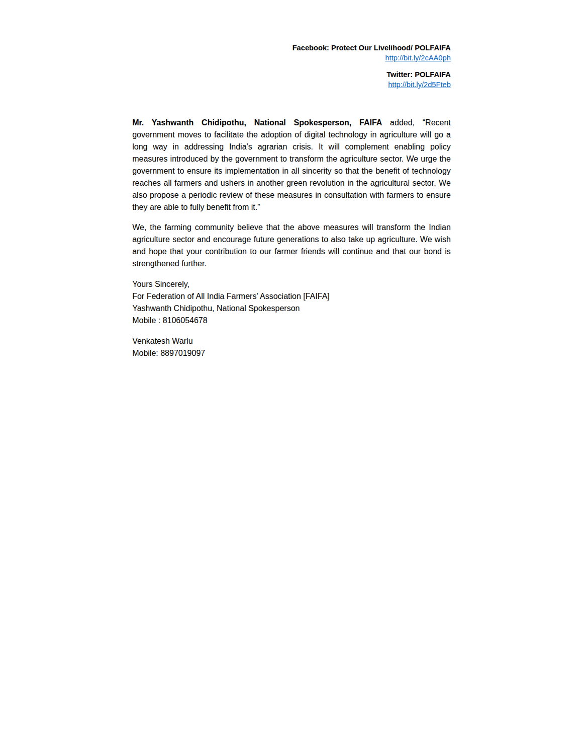Facebook: Protect Our Livelihood/ POLFAIFA
http://bit.ly/2cAA0ph
Twitter: POLFAIFA
http://bit.ly/2d5Fteb
Mr. Yashwanth Chidipothu, National Spokesperson, FAIFA added, “Recent government moves to facilitate the adoption of digital technology in agriculture will go a long way in addressing India’s agrarian crisis. It will complement enabling policy measures introduced by the government to transform the agriculture sector. We urge the government to ensure its implementation in all sincerity so that the benefit of technology reaches all farmers and ushers in another green revolution in the agricultural sector. We also propose a periodic review of these measures in consultation with farmers to ensure they are able to fully benefit from it.”
We, the farming community believe that the above measures will transform the Indian agriculture sector and encourage future generations to also take up agriculture. We wish and hope that your contribution to our farmer friends will continue and that our bond is strengthened further.
Yours Sincerely,
For Federation of All India Farmers' Association [FAIFA]
Yashwanth Chidipothu, National Spokesperson
Mobile : 8106054678
Venkatesh Warlu
Mobile: 8897019097